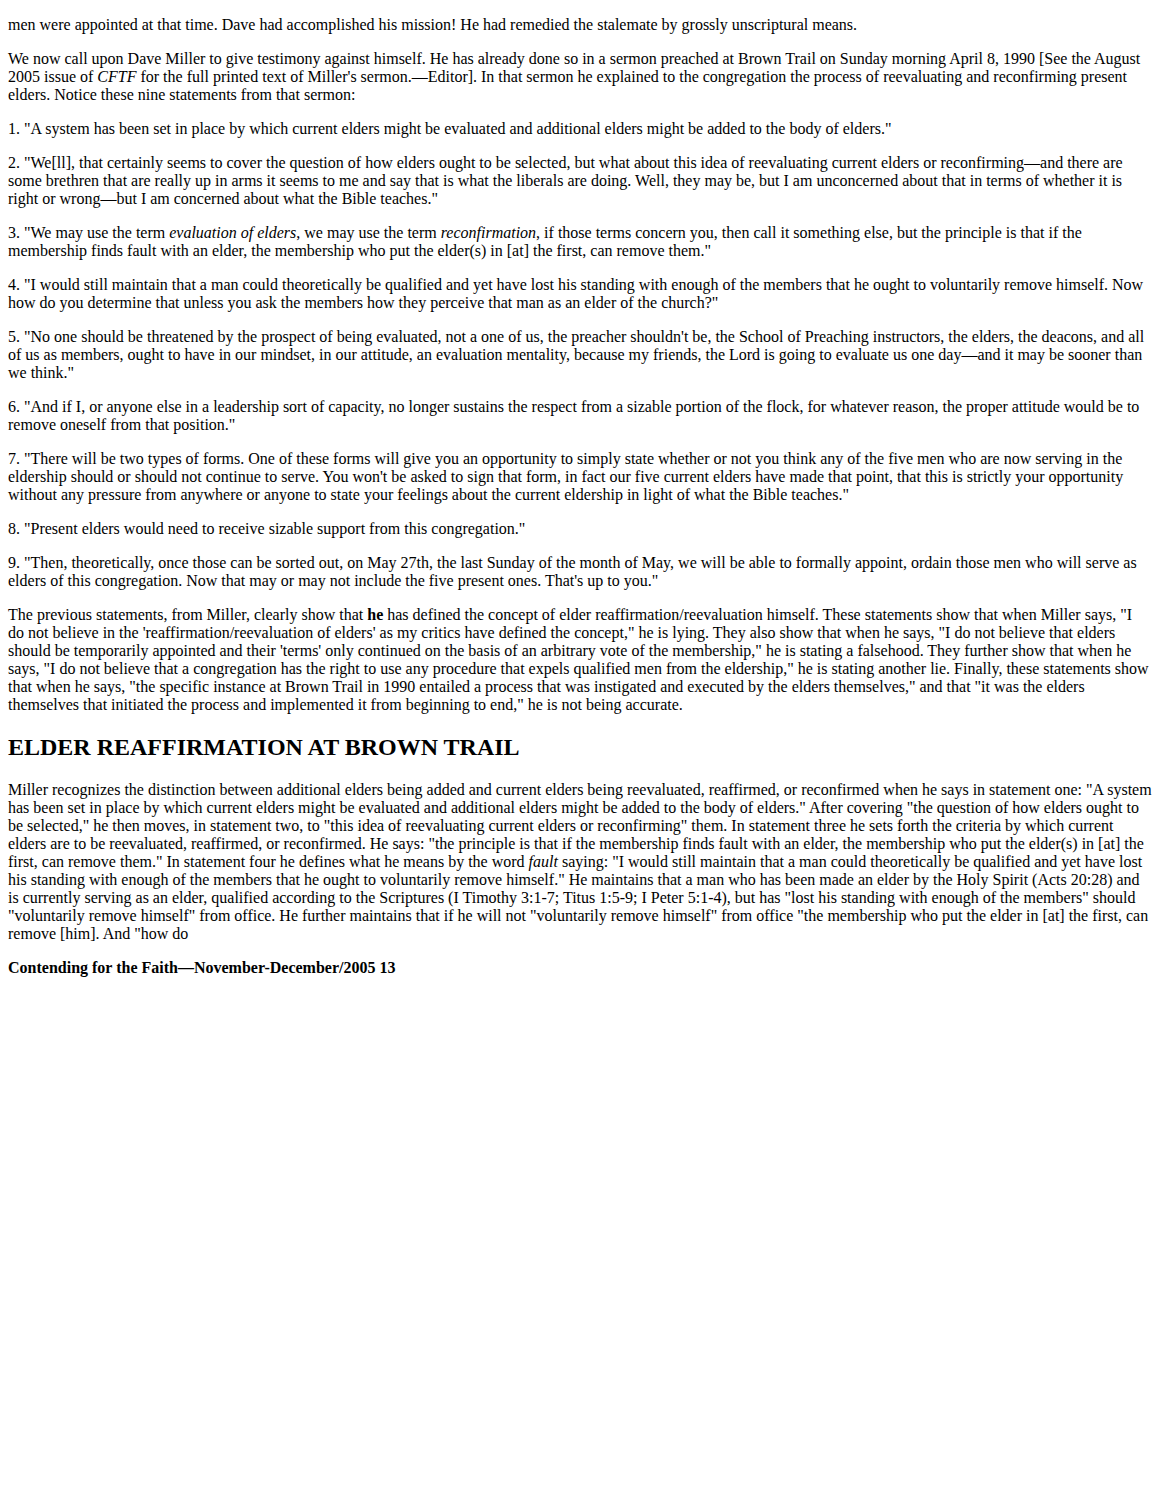men were appointed at that time. Dave had accomplished his mission! He had remedied the stalemate by grossly unscriptural means.
We now call upon Dave Miller to give testimony against himself. He has already done so in a sermon preached at Brown Trail on Sunday morning April 8, 1990 [See the August 2005 issue of CFTF for the full printed text of Miller's sermon.—Editor]. In that sermon he explained to the congregation the process of reevaluating and reconfirming present elders. Notice these nine statements from that sermon:
1. "A system has been set in place by which current elders might be evaluated and additional elders might be added to the body of elders."
2. "We[ll], that certainly seems to cover the question of how elders ought to be selected, but what about this idea of reevaluating current elders or reconfirming—and there are some brethren that are really up in arms it seems to me and say that is what the liberals are doing. Well, they may be, but I am unconcerned about that in terms of whether it is right or wrong—but I am concerned about what the Bible teaches."
3. "We may use the term evaluation of elders, we may use the term reconfirmation, if those terms concern you, then call it something else, but the principle is that if the membership finds fault with an elder, the membership who put the elder(s) in [at] the first, can remove them."
4. "I would still maintain that a man could theoretically be qualified and yet have lost his standing with enough of the members that he ought to voluntarily remove himself. Now how do you determine that unless you ask the members how they perceive that man as an elder of the church?"
5. "No one should be threatened by the prospect of being evaluated, not a one of us, the preacher shouldn't be, the School of Preaching instructors, the elders, the deacons, and all of us as members, ought to have in our mindset, in our attitude, an evaluation mentality, because my friends, the Lord is going to evaluate us one day—and it may be sooner than we think."
6. "And if I, or anyone else in a leadership sort of capacity, no longer sustains the respect from a sizable portion of the flock, for whatever reason, the proper attitude would be to remove oneself from that position."
7. "There will be two types of forms. One of these forms will give you an opportunity to simply state whether or not you think any of the five men who are now serving in the eldership should or should not continue to serve. You won't be asked to sign that form, in fact our five current elders have made that point, that this is strictly your opportunity without any pressure from anywhere or anyone to state your feelings about the current eldership in light of what the Bible teaches."
8. "Present elders would need to receive sizable support from this congregation."
9. "Then, theoretically, once those can be sorted out, on May 27th, the last Sunday of the month of May, we will be able to formally appoint, ordain those men who will serve as elders of this congregation. Now that may or may not include the five present ones. That's up to you."
The previous statements, from Miller, clearly show that he has defined the concept of elder reaffirmation/reevaluation himself. These statements show that when Miller says, "I do not believe in the 'reaffirmation/reevaluation of elders' as my critics have defined the concept," he is lying. They also show that when he says, "I do not believe that elders should be temporarily appointed and their 'terms' only continued on the basis of an arbitrary vote of the membership," he is stating a falsehood. They further show that when he says, "I do not believe that a congregation has the right to use any procedure that expels qualified men from the eldership," he is stating another lie. Finally, these statements show that when he says, "the specific instance at Brown Trail in 1990 entailed a process that was instigated and executed by the elders themselves," and that "it was the elders themselves that initiated the process and implemented it from beginning to end," he is not being accurate.
ELDER REAFFIRMATION AT BROWN TRAIL
Miller recognizes the distinction between additional elders being added and current elders being reevaluated, reaffirmed, or reconfirmed when he says in statement one: "A system has been set in place by which current elders might be evaluated and additional elders might be added to the body of elders." After covering "the question of how elders ought to be selected," he then moves, in statement two, to "this idea of reevaluating current elders or reconfirming" them. In statement three he sets forth the criteria by which current elders are to be reevaluated, reaffirmed, or reconfirmed. He says: "the principle is that if the membership finds fault with an elder, the membership who put the elder(s) in [at] the first, can remove them." In statement four he defines what he means by the word fault saying: "I would still maintain that a man could theoretically be qualified and yet have lost his standing with enough of the members that he ought to voluntarily remove himself." He maintains that a man who has been made an elder by the Holy Spirit (Acts 20:28) and is currently serving as an elder, qualified according to the Scriptures (I Timothy 3:1-7; Titus 1:5-9; I Peter 5:1-4), but has "lost his standing with enough of the members" should "voluntarily remove himself" from office. He further maintains that if he will not "voluntarily remove himself" from office "the membership who put the elder in [at] the first, can remove [him]. And "how do
Contending for the Faith—November-December/2005 13